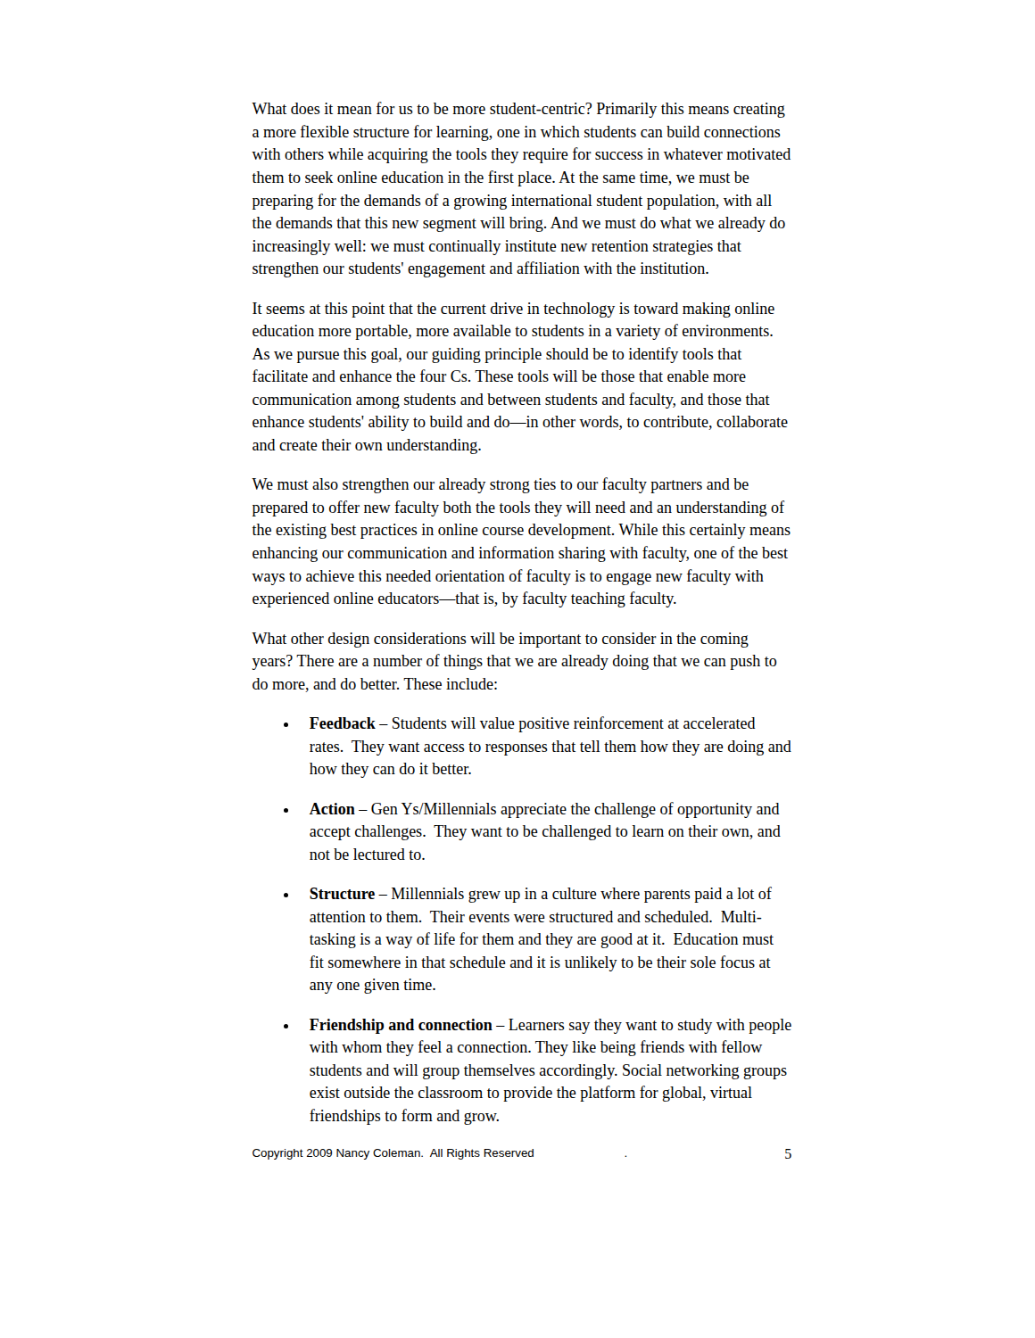What does it mean for us to be more student-centric? Primarily this means creating a more flexible structure for learning, one in which students can build connections with others while acquiring the tools they require for success in whatever motivated them to seek online education in the first place. At the same time, we must be preparing for the demands of a growing international student population, with all the demands that this new segment will bring. And we must do what we already do increasingly well: we must continually institute new retention strategies that strengthen our students' engagement and affiliation with the institution.
It seems at this point that the current drive in technology is toward making online education more portable, more available to students in a variety of environments. As we pursue this goal, our guiding principle should be to identify tools that facilitate and enhance the four Cs. These tools will be those that enable more communication among students and between students and faculty, and those that enhance students' ability to build and do—in other words, to contribute, collaborate and create their own understanding.
We must also strengthen our already strong ties to our faculty partners and be prepared to offer new faculty both the tools they will need and an understanding of the existing best practices in online course development. While this certainly means enhancing our communication and information sharing with faculty, one of the best ways to achieve this needed orientation of faculty is to engage new faculty with experienced online educators—that is, by faculty teaching faculty.
What other design considerations will be important to consider in the coming years? There are a number of things that we are already doing that we can push to do more, and do better. These include:
Feedback – Students will value positive reinforcement at accelerated rates. They want access to responses that tell them how they are doing and how they can do it better.
Action – Gen Ys/Millennials appreciate the challenge of opportunity and accept challenges. They want to be challenged to learn on their own, and not be lectured to.
Structure – Millennials grew up in a culture where parents paid a lot of attention to them. Their events were structured and scheduled. Multi-tasking is a way of life for them and they are good at it. Education must fit somewhere in that schedule and it is unlikely to be their sole focus at any one given time.
Friendship and connection – Learners say they want to study with people with whom they feel a connection. They like being friends with fellow students and will group themselves accordingly. Social networking groups exist outside the classroom to provide the platform for global, virtual friendships to form and grow.
Copyright 2009 Nancy Coleman. All Rights Reserved. 5